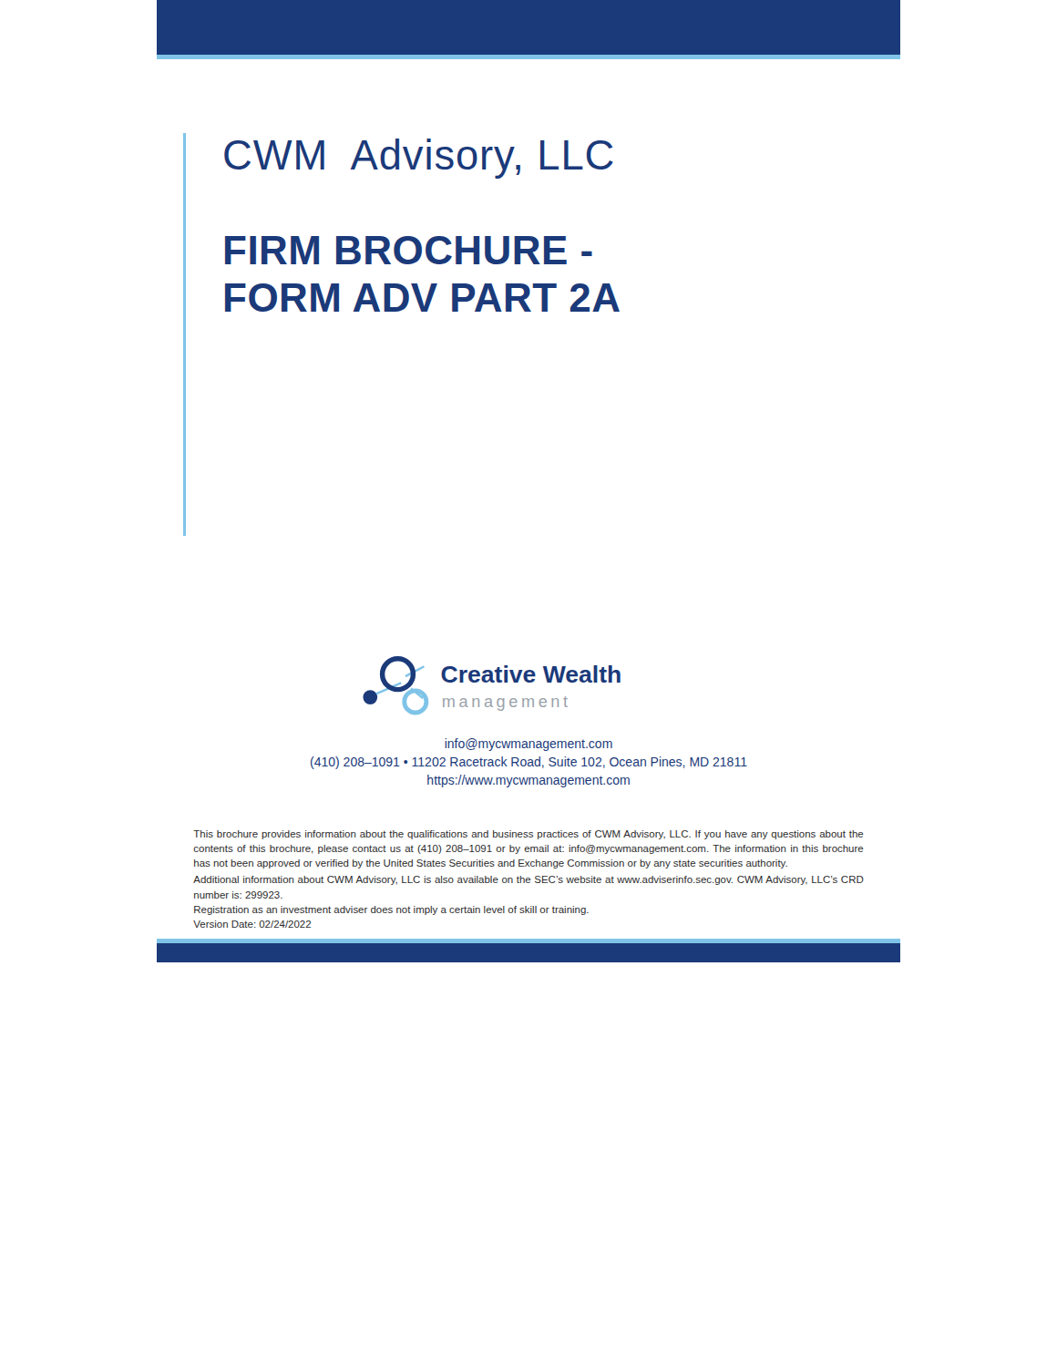CWM Advisory, LLC
FIRM BROCHURE -
FORM ADV PART 2A
Creative Wealth management
info@mycwmanagement.com
(410) 208–1091 • 11202 Racetrack Road, Suite 102, Ocean Pines, MD 21811
https://www.mycwmanagement.com
This brochure provides information about the qualifications and business practices of CWM Advisory, LLC. If you have any questions about the contents of this brochure, please contact us at (410) 208–1091 or by email at: info@mycwmanagement.com. The information in this brochure has not been approved or verified by the United States Securities and Exchange Commission or by any state securities authority.
Additional information about CWM Advisory, LLC is also available on the SEC’s website at www.adviserinfo.sec.gov. CWM Advisory, LLC’s CRD number is: 299923.
Registration as an investment adviser does not imply a certain level of skill or training.
Version Date: 02/24/2022